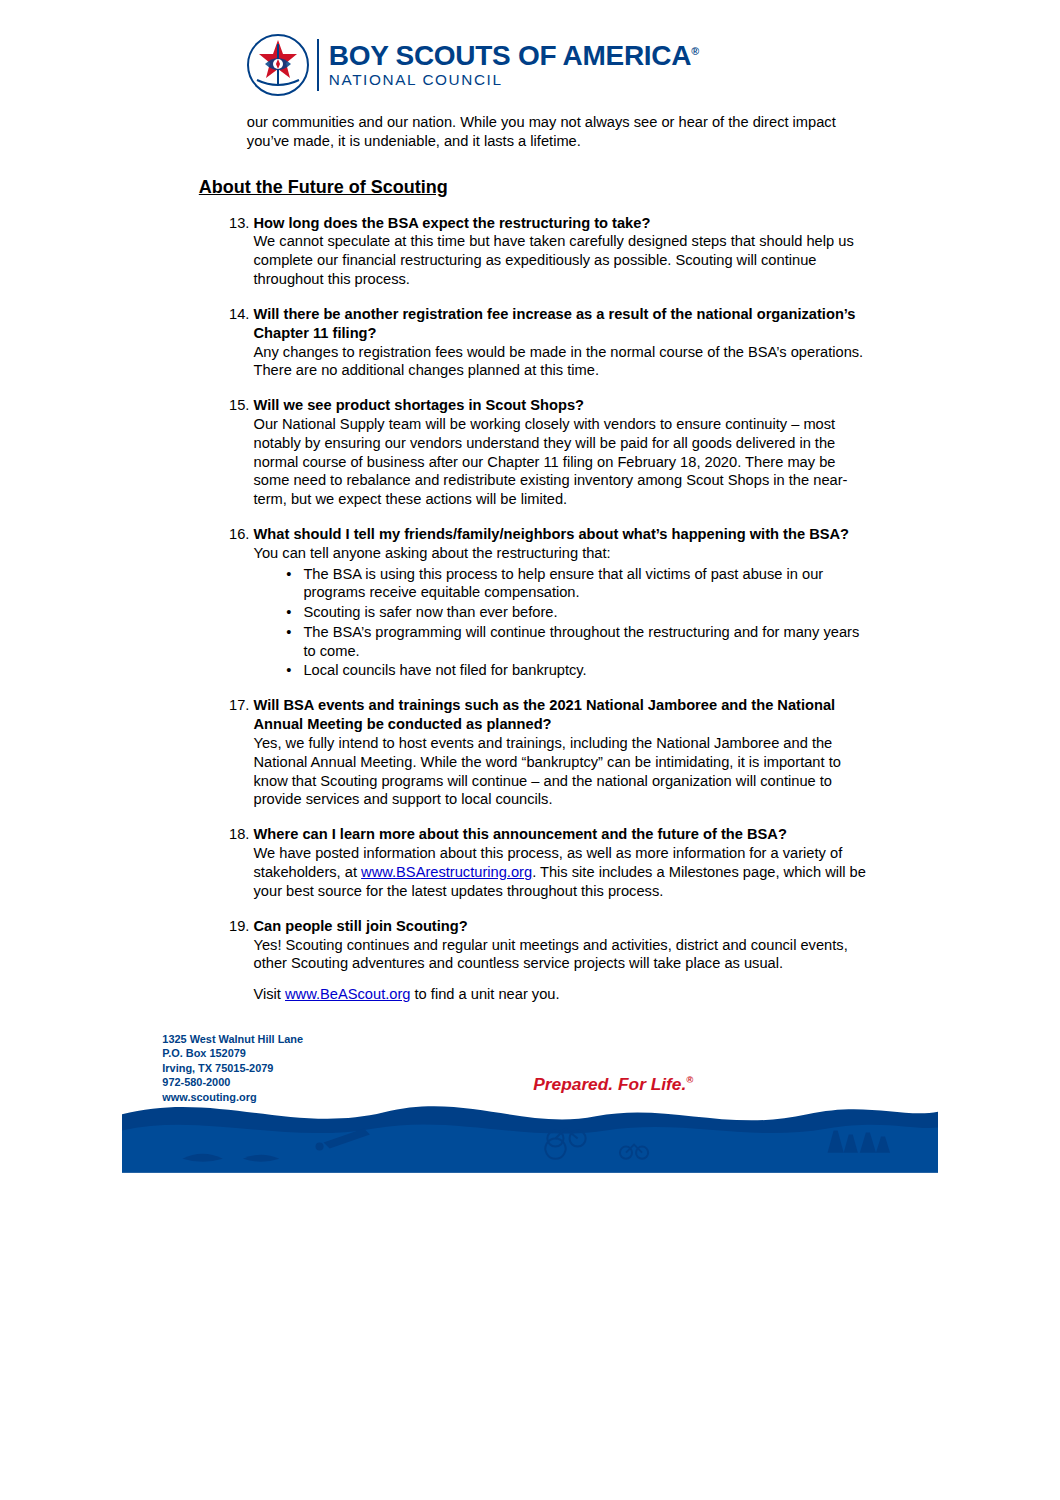BOY SCOUTS OF AMERICA®
NATIONAL COUNCIL
our communities and our nation. While you may not always see or hear of the direct impact you’ve made, it is undeniable, and it lasts a lifetime.
About the Future of Scouting
How long does the BSA expect the restructuring to take? We cannot speculate at this time but have taken carefully designed steps that should help us complete our financial restructuring as expeditiously as possible. Scouting will continue throughout this process.
Will there be another registration fee increase as a result of the national organization’s Chapter 11 filing? Any changes to registration fees would be made in the normal course of the BSA’s operations. There are no additional changes planned at this time.
Will we see product shortages in Scout Shops? Our National Supply team will be working closely with vendors to ensure continuity – most notably by ensuring our vendors understand they will be paid for all goods delivered in the normal course of business after our Chapter 11 filing on February 18, 2020. There may be some need to rebalance and redistribute existing inventory among Scout Shops in the near-term, but we expect these actions will be limited.
What should I tell my friends/family/neighbors about what’s happening with the BSA? You can tell anyone asking about the restructuring that:
The BSA is using this process to help ensure that all victims of past abuse in our programs receive equitable compensation.
Scouting is safer now than ever before.
The BSA’s programming will continue throughout the restructuring and for many years to come.
Local councils have not filed for bankruptcy.
Will BSA events and trainings such as the 2021 National Jamboree and the National Annual Meeting be conducted as planned? Yes, we fully intend to host events and trainings, including the National Jamboree and the National Annual Meeting. While the word “bankruptcy” can be intimidating, it is important to know that Scouting programs will continue – and the national organization will continue to provide services and support to local councils.
Where can I learn more about this announcement and the future of the BSA? We have posted information about this process, as well as more information for a variety of stakeholders, at www.BSArestructuring.org. This site includes a Milestones page, which will be your best source for the latest updates throughout this process.
Can people still join Scouting? Yes! Scouting continues and regular unit meetings and activities, district and council events, other Scouting adventures and countless service projects will take place as usual. Visit www.BeAScout.org to find a unit near you.
1325 West Walnut Hill Lane
P.O. Box 152079
Irving, TX 75015-2079
972-580-2000
www.scouting.org
Prepared. For Life.®